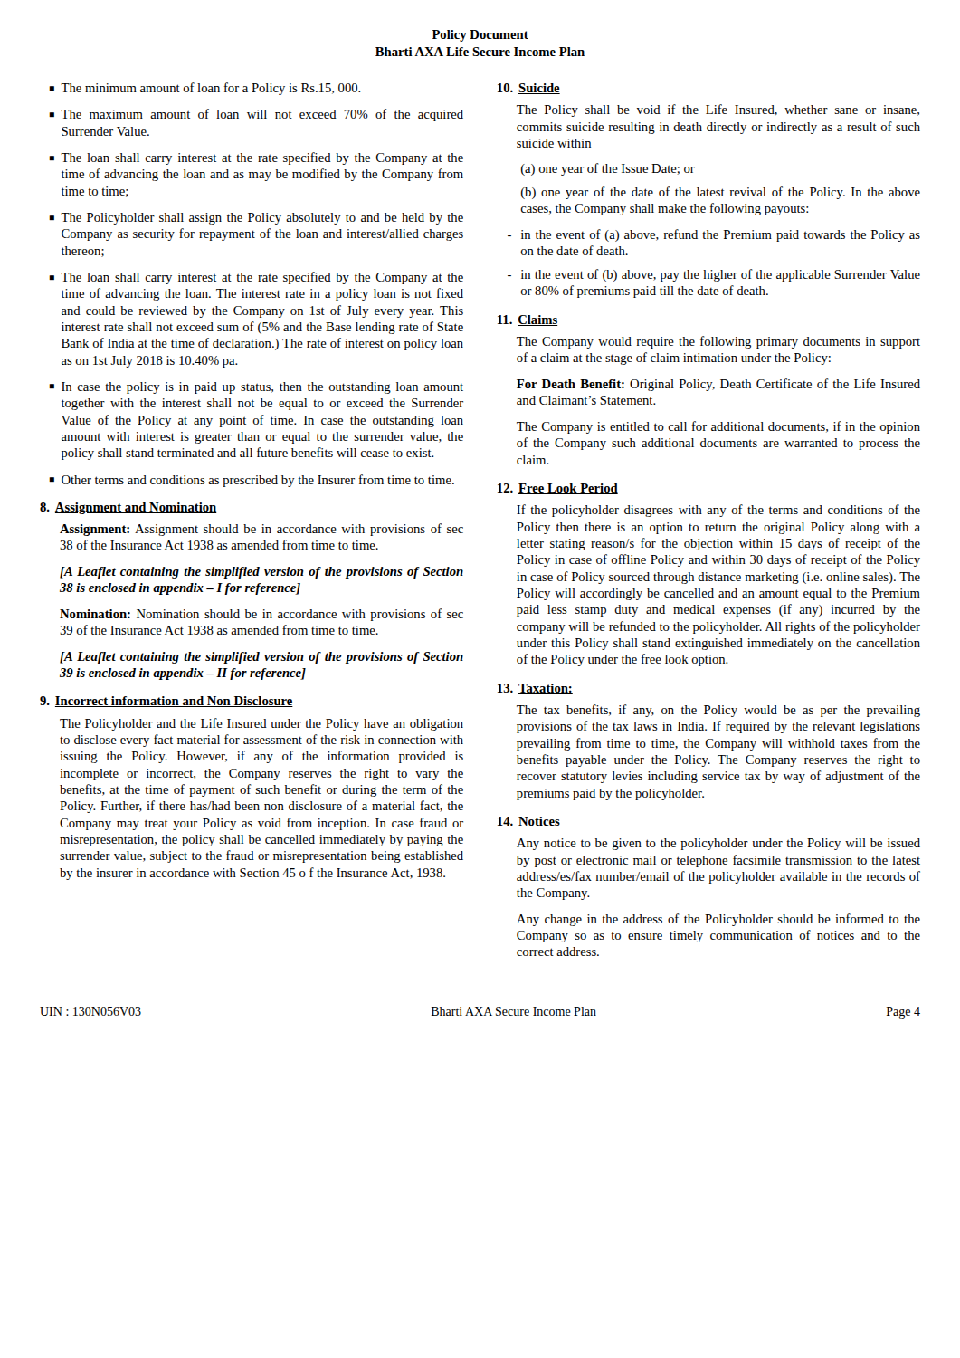Policy Document Bharti AXA Life Secure Income Plan
The minimum amount of loan for a Policy is Rs.15, 000.
The maximum amount of loan will not exceed 70% of the acquired Surrender Value.
The loan shall carry interest at the rate specified by the Company at the time of advancing the loan and as may be modified by the Company from time to time;
The Policyholder shall assign the Policy absolutely to and be held by the Company as security for repayment of the loan and interest/allied charges thereon;
The loan shall carry interest at the rate specified by the Company at the time of advancing the loan. The interest rate in a policy loan is not fixed and could be reviewed by the Company on 1st of July every year. This interest rate shall not exceed sum of (5% and the Base lending rate of State Bank of India at the time of declaration.) The rate of interest on policy loan as on 1st July 2018 is 10.40% pa.
In case the policy is in paid up status, then the outstanding loan amount together with the interest shall not be equal to or exceed the Surrender Value of the Policy at any point of time. In case the outstanding loan amount with interest is greater than or equal to the surrender value, the policy shall stand terminated and all future benefits will cease to exist.
Other terms and conditions as prescribed by the Insurer from time to time.
8.
Assignment and Nomination
Assignment: Assignment should be in accordance with provisions of sec 38 of the Insurance Act 1938 as amended from time to time.
[A Leaflet containing the simplified version of the provisions of Section 38 is enclosed in appendix – I for reference]
Nomination: Nomination should be in accordance with provisions of sec 39 of the Insurance Act 1938 as amended from time to time.
[A Leaflet containing the simplified version of the provisions of Section 39 is enclosed in appendix – II for reference]
9.
Incorrect information and Non Disclosure
The Policyholder and the Life Insured under the Policy have an obligation to disclose every fact material for assessment of the risk in connection with issuing the Policy. However, if any of the information provided is incomplete or incorrect, the Company reserves the right to vary the benefits, at the time of payment of such benefit or during the term of the Policy. Further, if there has/had been non disclosure of a material fact, the Company may treat your Policy as void from inception. In case fraud or misrepresentation, the policy shall be cancelled immediately by paying the surrender value, subject to the fraud or misrepresentation being established by the insurer in accordance with Section 45 o f the Insurance Act, 1938.
10.
Suicide
The Policy shall be void if the Life Insured, whether sane or insane, commits suicide resulting in death directly or indirectly as a result of such suicide within
(a) one year of the Issue Date; or
(b) one year of the date of the latest revival of the Policy. In the above cases, the Company shall make the following payouts:
in the event of (a) above, refund the Premium paid towards the Policy as on the date of death.
in the event of (b) above, pay the higher of the applicable Surrender Value or 80% of premiums paid till the date of death.
11.
Claims
The Company would require the following primary documents in support of a claim at the stage of claim intimation under the Policy:
For Death Benefit: Original Policy, Death Certificate of the Life Insured and Claimant’s Statement.
The Company is entitled to call for additional documents, if in the opinion of the Company such additional documents are warranted to process the claim.
12.
Free Look Period
If the policyholder disagrees with any of the terms and conditions of the Policy then there is an option to return the original Policy along with a letter stating reason/s for the objection within 15 days of receipt of the Policy in case of offline Policy and within 30 days of receipt of the Policy in case of Policy sourced through distance marketing (i.e. online sales). The Policy will accordingly be cancelled and an amount equal to the Premium paid less stamp duty and medical expenses (if any) incurred by the company will be refunded to the policyholder. All rights of the policyholder under this Policy shall stand extinguished immediately on the cancellation of the Policy under the free look option.
13.
Taxation:
The tax benefits, if any, on the Policy would be as per the prevailing provisions of the tax laws in India. If required by the relevant legislations prevailing from time to time, the Company will withhold taxes from the benefits payable under the Policy. The Company reserves the right to recover statutory levies including service tax by way of adjustment of the premiums paid by the policyholder.
14.
Notices
Any notice to be given to the policyholder under the Policy will be issued by post or electronic mail or telephone facsimile transmission to the latest address/es/fax number/email of the policyholder available in the records of the Company.
Any change in the address of the Policyholder should be informed to the Company so as to ensure timely communication of notices and to the correct address.
UIN : 130N056V03 Bharti AXA Secure Income Plan Page 4